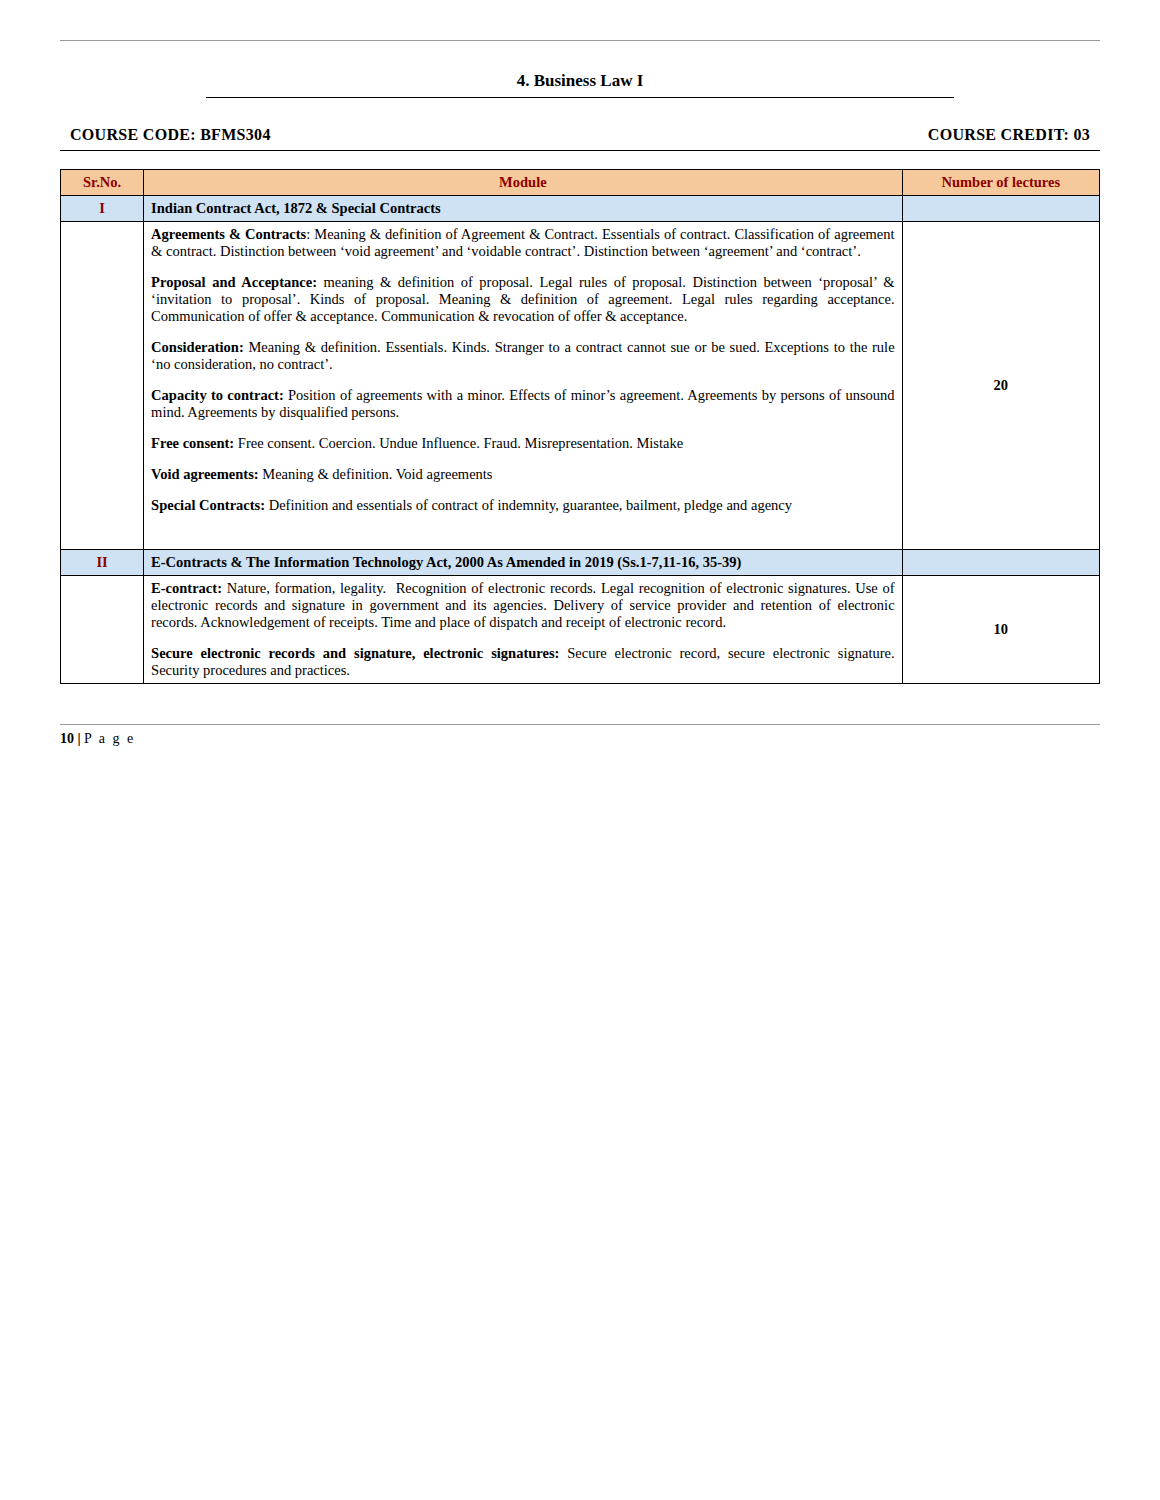4. Business Law I
COURSE CODE: BFMS304 COURSE CREDIT: 03
| Sr.No. | Module | Number of lectures |
| --- | --- | --- |
| I | Indian Contract Act, 1872 & Special Contracts | |
| | Agreements & Contracts : Meaning & definition of Agreement & Contract. Essentials of contract. Classification of agreement & contract. Distinction between ‘void agreement’ and ‘voidable contract’. Distinction between ‘agreement’ and ‘contract’. Proposal and Acceptance: meaning & definition of proposal. Legal rules of proposal. Distinction between ‘proposal’ & ‘invitation to proposal’. Kinds of proposal. Meaning & definition of agreement. Legal rules regarding acceptance. Communication of offer & acceptance. Communication & revocation of offer & acceptance. Consideration: Meaning & definition. Essentials. Kinds. Stranger to a contract cannot sue or be sued. Exceptions to the rule ‘no consideration, no contract’. Capacity to contract: Position of agreements with a minor. Effects of minor’s agreement. Agreements by persons of unsound mind. Agreements by disqualified persons. Free consent: Free consent. Coercion. Undue Influence. Fraud. Misrepresentation. Mistake Void agreements: Meaning & definition. Void agreements Special Contracts: Definition and essentials of contract of indemnity, guarantee, bailment, pledge and agency | 20 |
| II | E-Contracts & The Information Technology Act, 2000 As Amended in 2019 (Ss.1-7,11-16, 35-39) | |
| | E-contract: Nature, formation, legality. Recognition of electronic records. Legal recognition of electronic signatures. Use of electronic records and signature in government and its agencies. Delivery of service provider and retention of electronic records. Acknowledgement of receipts. Time and place of dispatch and receipt of electronic record. Secure electronic records and signature, electronic signatures: Secure electronic record, secure electronic signature. Security procedures and practices. | 10 |
10 | P a g e